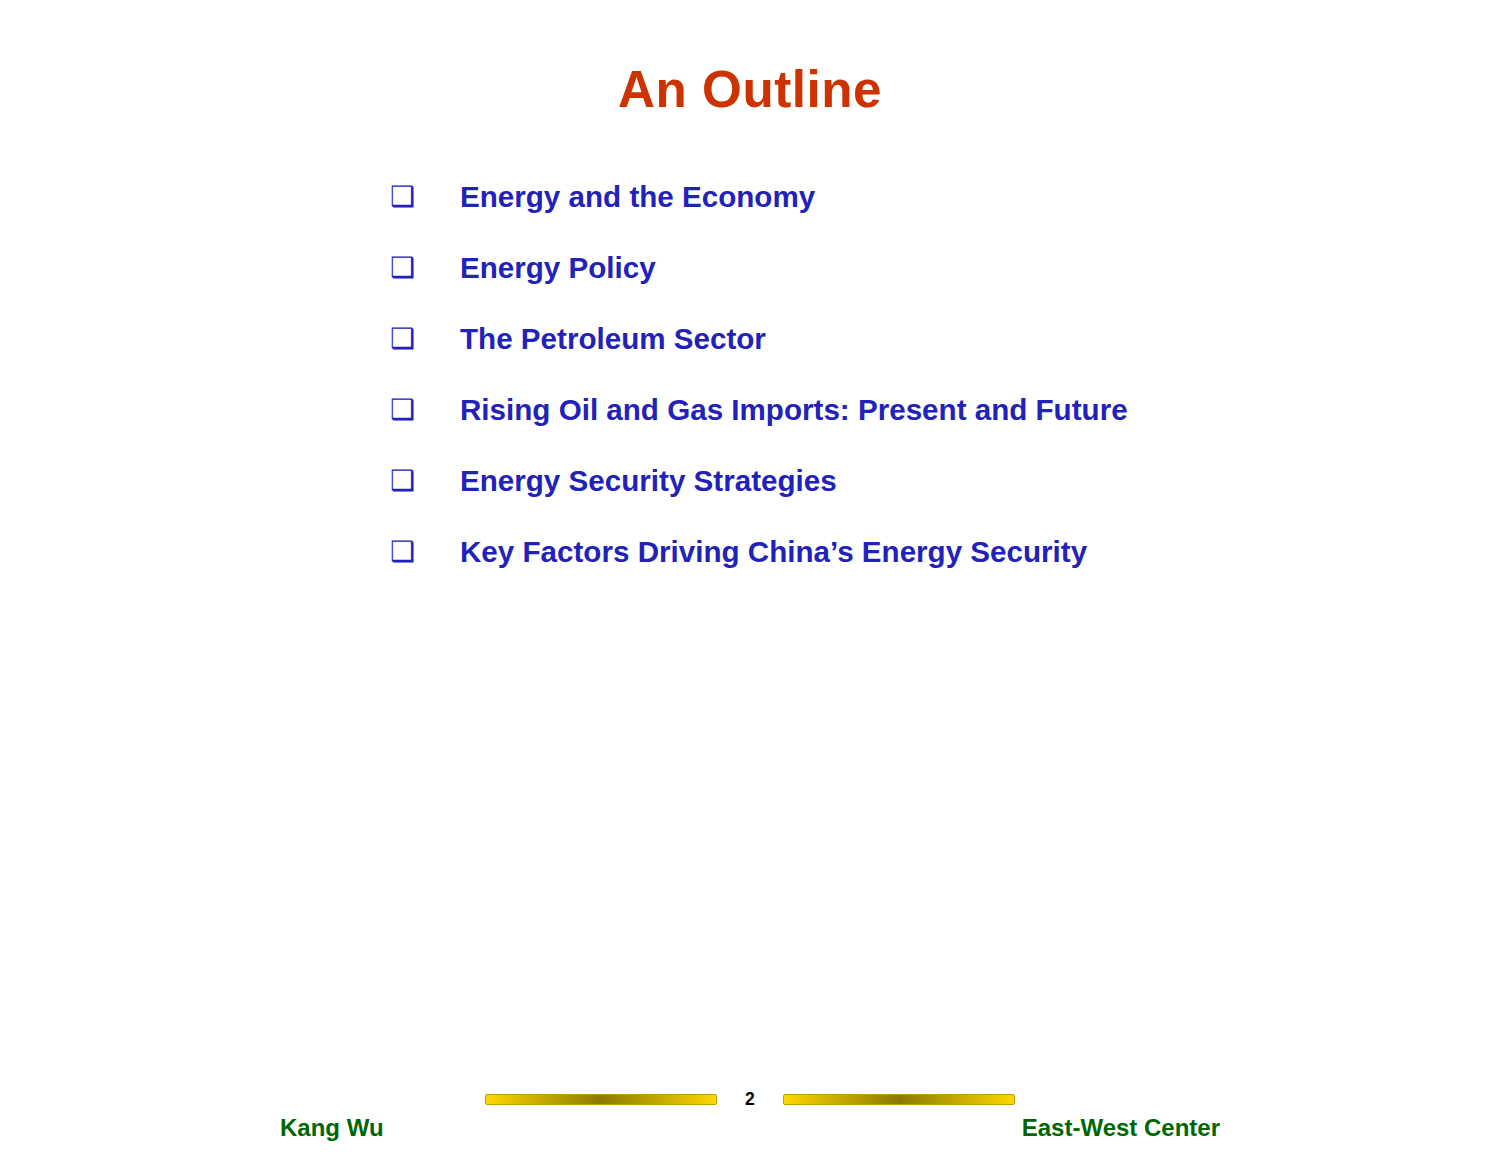An Outline
Energy and the Economy
Energy Policy
The Petroleum Sector
Rising Oil and Gas Imports: Present and Future
Energy Security Strategies
Key Factors Driving China’s Energy Security
2
Kang Wu East-West Center